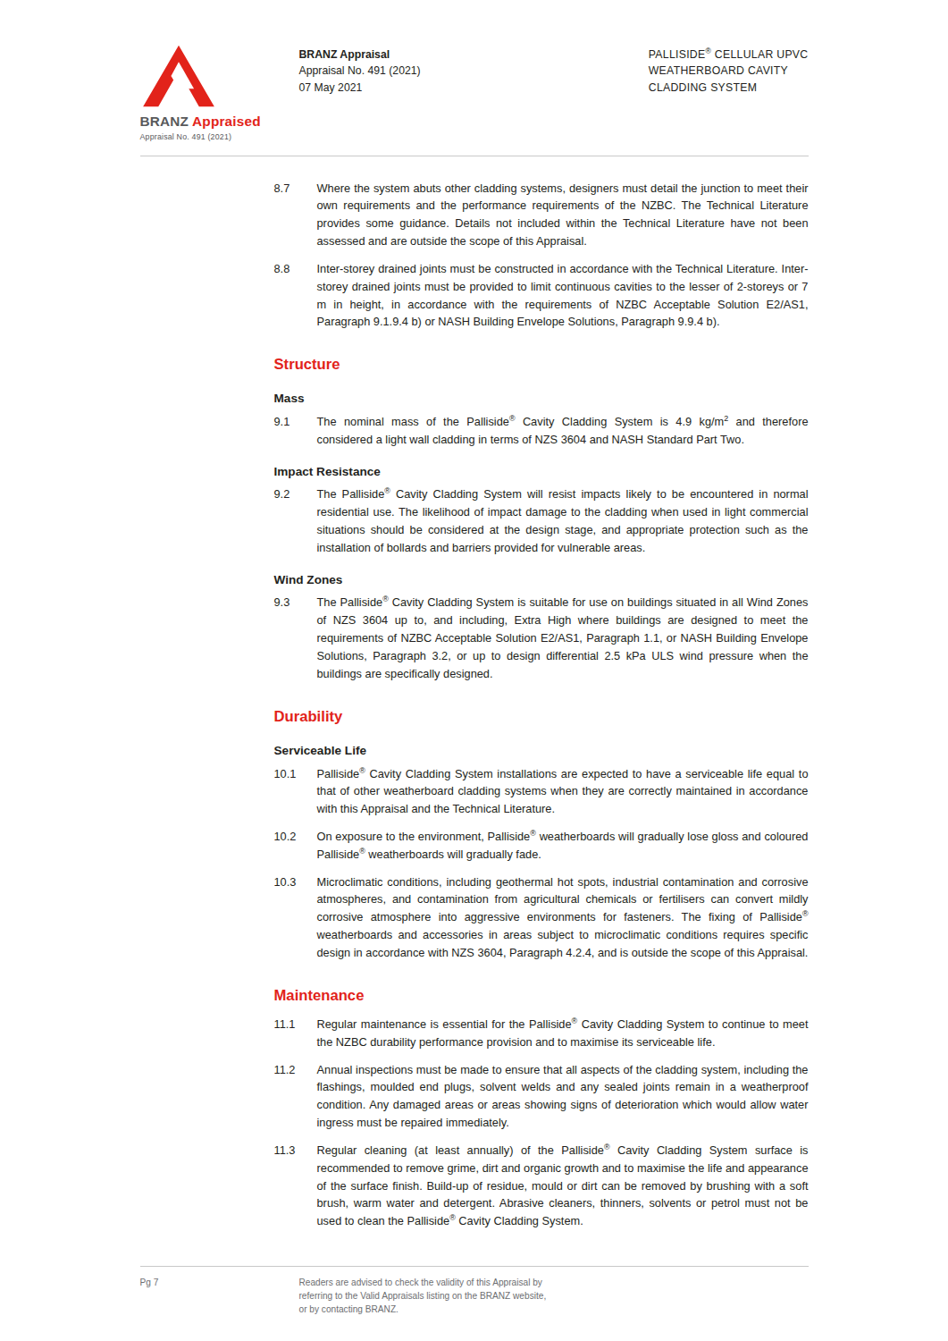BRANZ Appraised
Appraisal No. 491 (2021)
BRANZ Appraisal
Appraisal No. 491 (2021)
07 May 2021
PALLISIDE® CELLULAR UPVC
WEATHERBOARD CAVITY
CLADDING SYSTEM
8.7 Where the system abuts other cladding systems, designers must detail the junction to meet their own requirements and the performance requirements of the NZBC. The Technical Literature provides some guidance. Details not included within the Technical Literature have not been assessed and are outside the scope of this Appraisal.
8.8 Inter-storey drained joints must be constructed in accordance with the Technical Literature. Inter-storey drained joints must be provided to limit continuous cavities to the lesser of 2-storeys or 7 m in height, in accordance with the requirements of NZBC Acceptable Solution E2/AS1, Paragraph 9.1.9.4 b) or NASH Building Envelope Solutions, Paragraph 9.9.4 b).
Structure
Mass
9.1 The nominal mass of the Palliside® Cavity Cladding System is 4.9 kg/m2 and therefore considered a light wall cladding in terms of NZS 3604 and NASH Standard Part Two.
Impact Resistance
9.2 The Palliside® Cavity Cladding System will resist impacts likely to be encountered in normal residential use. The likelihood of impact damage to the cladding when used in light commercial situations should be considered at the design stage, and appropriate protection such as the installation of bollards and barriers provided for vulnerable areas.
Wind Zones
9.3 The Palliside® Cavity Cladding System is suitable for use on buildings situated in all Wind Zones of NZS 3604 up to, and including, Extra High where buildings are designed to meet the requirements of NZBC Acceptable Solution E2/AS1, Paragraph 1.1, or NASH Building Envelope Solutions, Paragraph 3.2, or up to design differential 2.5 kPa ULS wind pressure when the buildings are specifically designed.
Durability
Serviceable Life
10.1 Palliside® Cavity Cladding System installations are expected to have a serviceable life equal to that of other weatherboard cladding systems when they are correctly maintained in accordance with this Appraisal and the Technical Literature.
10.2 On exposure to the environment, Palliside® weatherboards will gradually lose gloss and coloured Palliside® weatherboards will gradually fade.
10.3 Microclimatic conditions, including geothermal hot spots, industrial contamination and corrosive atmospheres, and contamination from agricultural chemicals or fertilisers can convert mildly corrosive atmosphere into aggressive environments for fasteners. The fixing of Palliside® weatherboards and accessories in areas subject to microclimatic conditions requires specific design in accordance with NZS 3604, Paragraph 4.2.4, and is outside the scope of this Appraisal.
Maintenance
11.1 Regular maintenance is essential for the Palliside® Cavity Cladding System to continue to meet the NZBC durability performance provision and to maximise its serviceable life.
11.2 Annual inspections must be made to ensure that all aspects of the cladding system, including the flashings, moulded end plugs, solvent welds and any sealed joints remain in a weatherproof condition. Any damaged areas or areas showing signs of deterioration which would allow water ingress must be repaired immediately.
11.3 Regular cleaning (at least annually) of the Palliside® Cavity Cladding System surface is recommended to remove grime, dirt and organic growth and to maximise the life and appearance of the surface finish. Build-up of residue, mould or dirt can be removed by brushing with a soft brush, warm water and detergent. Abrasive cleaners, thinners, solvents or petrol must not be used to clean the Palliside® Cavity Cladding System.
Pg 7
Readers are advised to check the validity of this Appraisal by
referring to the Valid Appraisals listing on the BRANZ website,
or by contacting BRANZ.